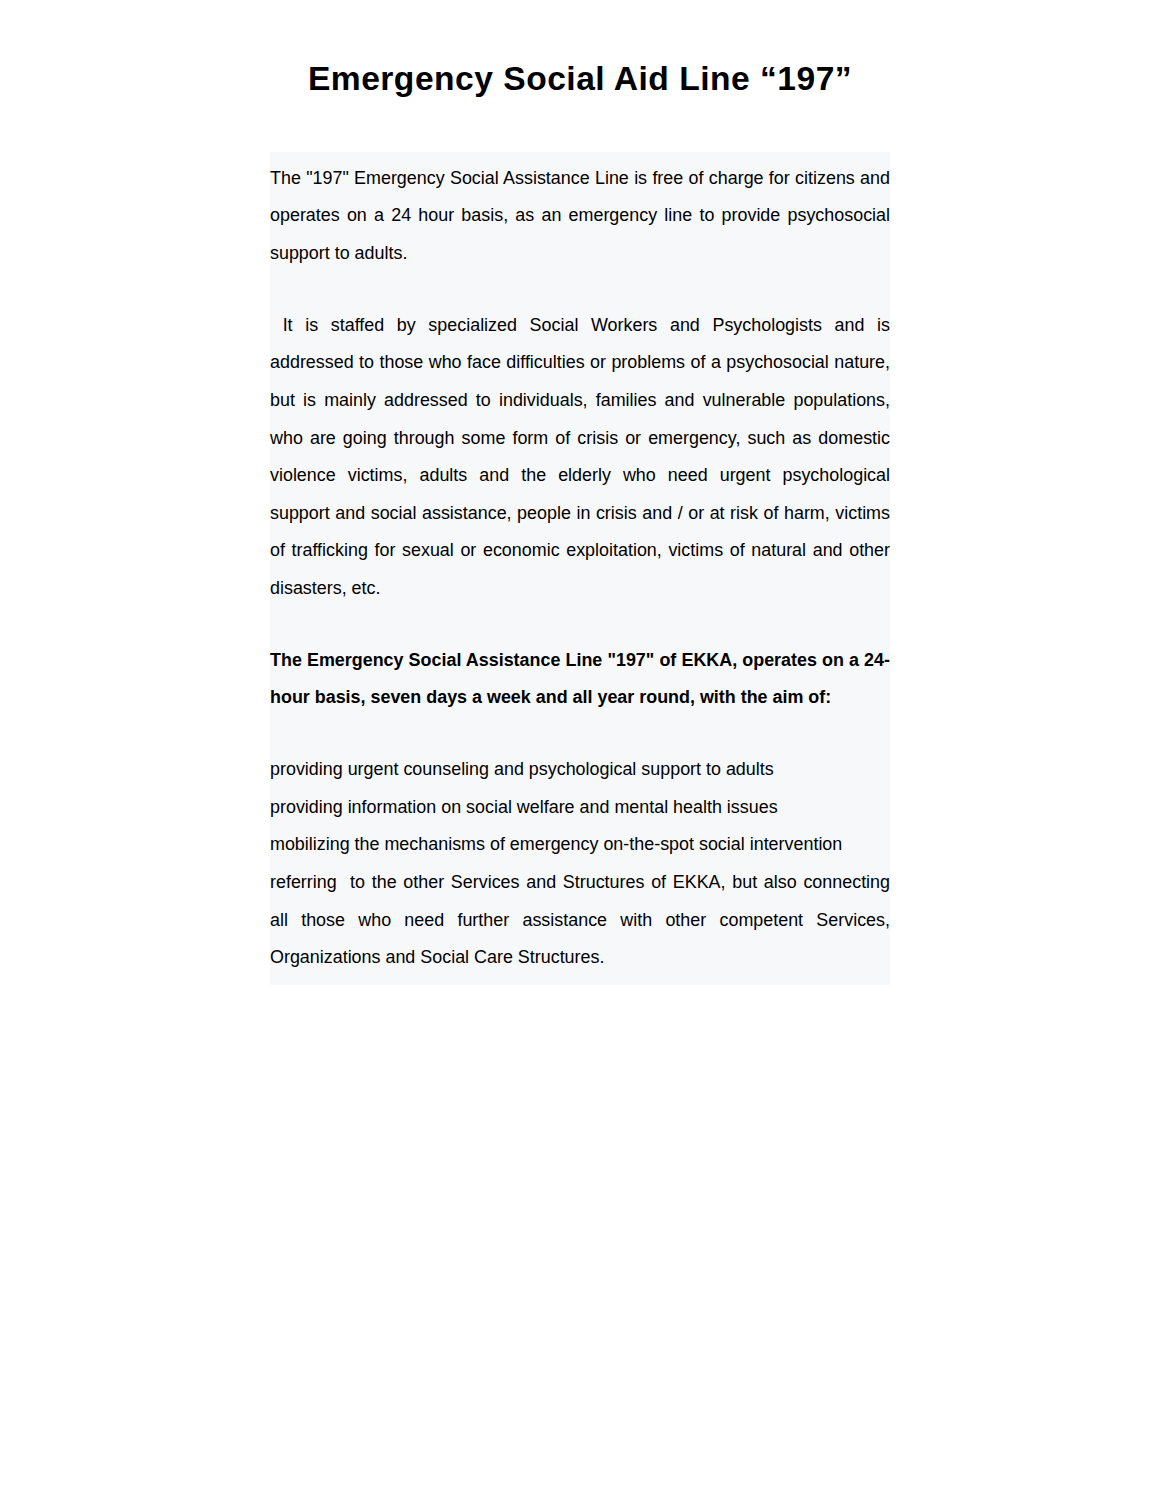Emergency Social Aid Line “197”
The "197" Emergency Social Assistance Line is free of charge for citizens and operates on a 24 hour basis, as an emergency line to provide psychosocial support to adults.
It is staffed by specialized Social Workers and Psychologists and is addressed to those who face difficulties or problems of a psychosocial nature, but is mainly addressed to individuals, families and vulnerable populations, who are going through some form of crisis or emergency, such as domestic violence victims, adults and the elderly who need urgent psychological support and social assistance, people in crisis and / or at risk of harm, victims of trafficking for sexual or economic exploitation, victims of natural and other disasters, etc.
The Emergency Social Assistance Line "197" of EKKA, operates on a 24-hour basis, seven days a week and all year round, with the aim of:
providing urgent counseling and psychological support to adults
providing information on social welfare and mental health issues
mobilizing the mechanisms of emergency on-the-spot social intervention
referring to the other Services and Structures of EKKA, but also connecting all those who need further assistance with other competent Services, Organizations and Social Care Structures.